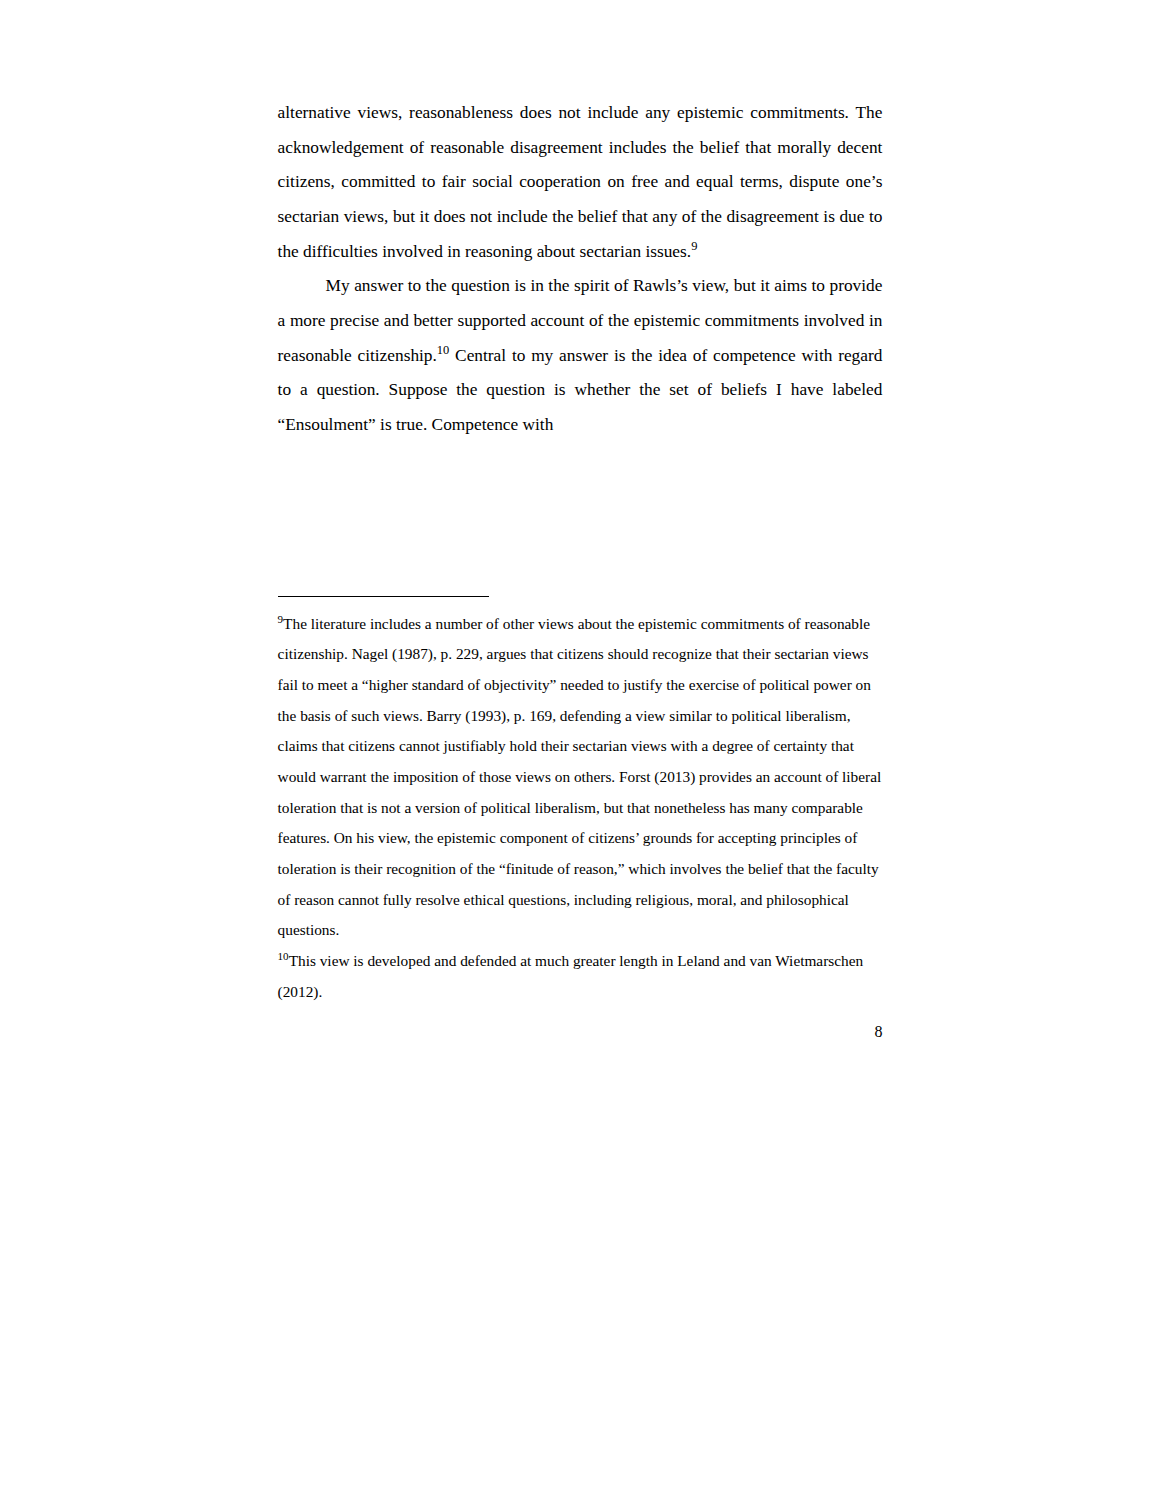alternative views, reasonableness does not include any epistemic commitments. The acknowledgement of reasonable disagreement includes the belief that morally decent citizens, committed to fair social cooperation on free and equal terms, dispute one’s sectarian views, but it does not include the belief that any of the disagreement is due to the difficulties involved in reasoning about sectarian issues.9
My answer to the question is in the spirit of Rawls’s view, but it aims to provide a more precise and better supported account of the epistemic commitments involved in reasonable citizenship.10 Central to my answer is the idea of competence with regard to a question. Suppose the question is whether the set of beliefs I have labeled “Ensoulment” is true. Competence with
9The literature includes a number of other views about the epistemic commitments of reasonable citizenship. Nagel (1987), p. 229, argues that citizens should recognize that their sectarian views fail to meet a “higher standard of objectivity” needed to justify the exercise of political power on the basis of such views. Barry (1993), p. 169, defending a view similar to political liberalism, claims that citizens cannot justifiably hold their sectarian views with a degree of certainty that would warrant the imposition of those views on others. Forst (2013) provides an account of liberal toleration that is not a version of political liberalism, but that nonetheless has many comparable features. On his view, the epistemic component of citizens’ grounds for accepting principles of toleration is their recognition of the “finitude of reason,” which involves the belief that the faculty of reason cannot fully resolve ethical questions, including religious, moral, and philosophical questions.
10This view is developed and defended at much greater length in Leland and van Wietmarschen (2012).
8